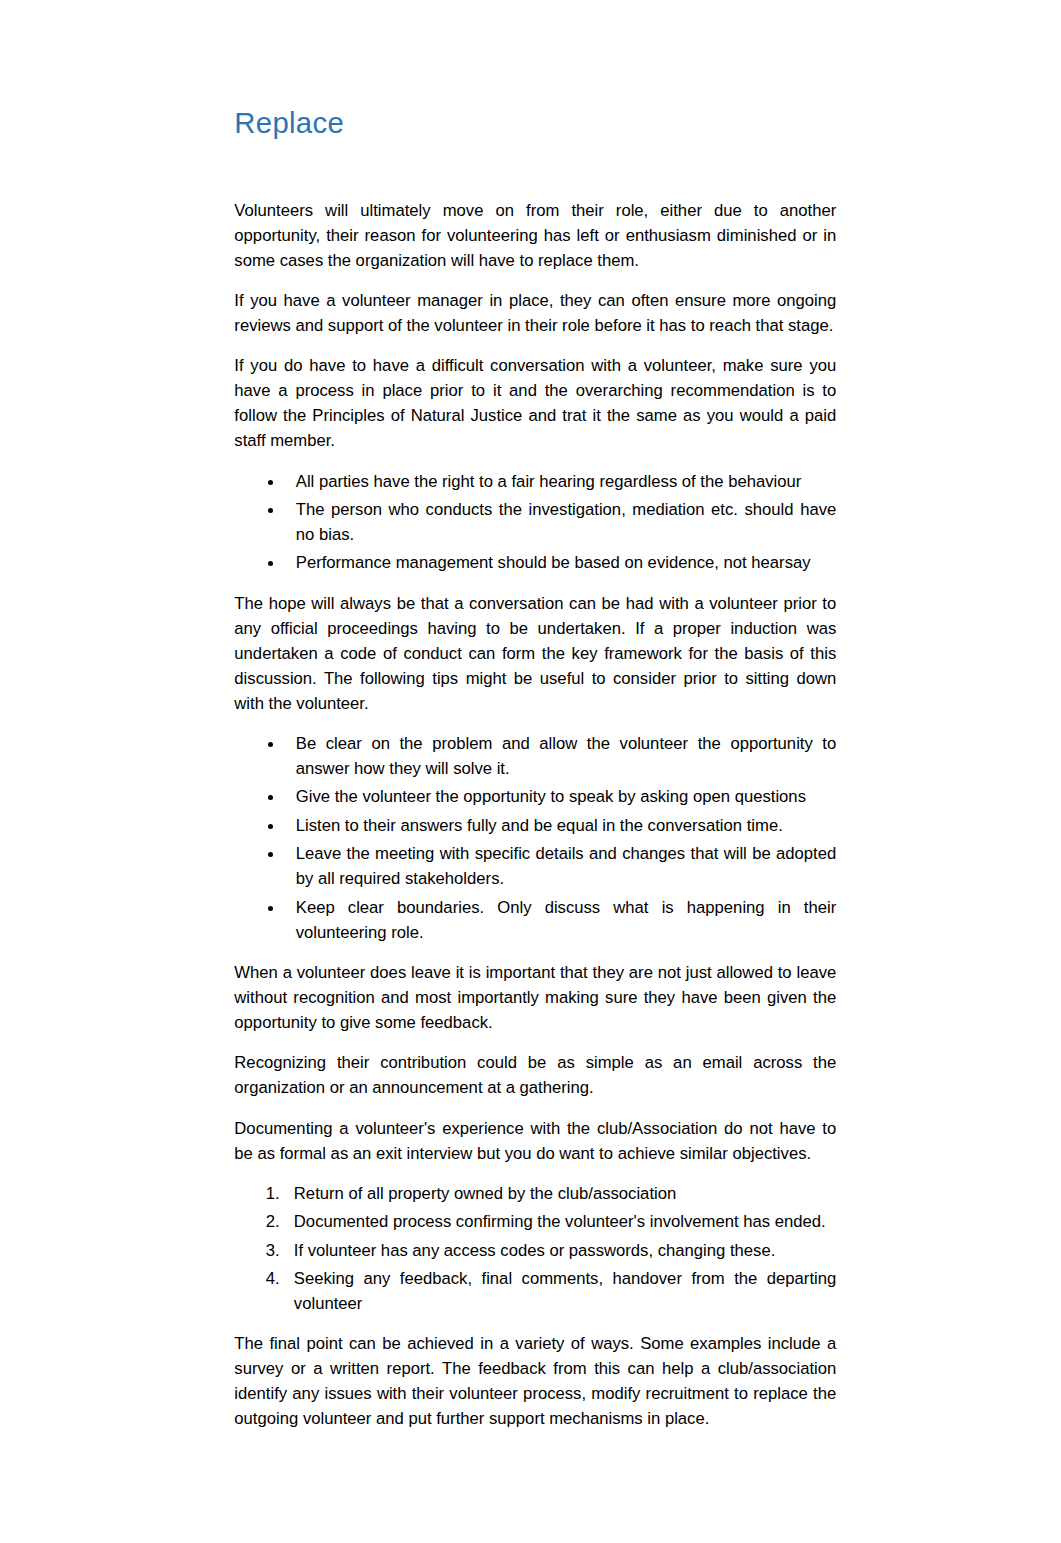Replace
Volunteers will ultimately move on from their role, either due to another opportunity, their reason for volunteering has left or enthusiasm diminished or in some cases the organization will have to replace them.
If you have a volunteer manager in place, they can often ensure more ongoing reviews and support of the volunteer in their role before it has to reach that stage.
If you do have to have a difficult conversation with a volunteer, make sure you have a process in place prior to it and the overarching recommendation is to follow the Principles of Natural Justice and trat it the same as you would a paid staff member.
All parties have the right to a fair hearing regardless of the behaviour
The person who conducts the investigation, mediation etc. should have no bias.
Performance management should be based on evidence, not hearsay
The hope will always be that a conversation can be had with a volunteer prior to any official proceedings having to be undertaken. If a proper induction was undertaken a code of conduct can form the key framework for the basis of this discussion. The following tips might be useful to consider prior to sitting down with the volunteer.
Be clear on the problem and allow the volunteer the opportunity to answer how they will solve it.
Give the volunteer the opportunity to speak by asking open questions
Listen to their answers fully and be equal in the conversation time.
Leave the meeting with specific details and changes that will be adopted by all required stakeholders.
Keep clear boundaries. Only discuss what is happening in their volunteering role.
When a volunteer does leave it is important that they are not just allowed to leave without recognition and most importantly making sure they have been given the opportunity to give some feedback.
Recognizing their contribution could be as simple as an email across the organization or an announcement at a gathering.
Documenting a volunteer's experience with the club/Association do not have to be as formal as an exit interview but you do want to achieve similar objectives.
Return of all property owned by the club/association
Documented process confirming the volunteer's involvement has ended.
If volunteer has any access codes or passwords, changing these.
Seeking any feedback, final comments, handover from the departing volunteer
The final point can be achieved in a variety of ways. Some examples include a survey or a written report. The feedback from this can help a club/association identify any issues with their volunteer process, modify recruitment to replace the outgoing volunteer and put further support mechanisms in place.